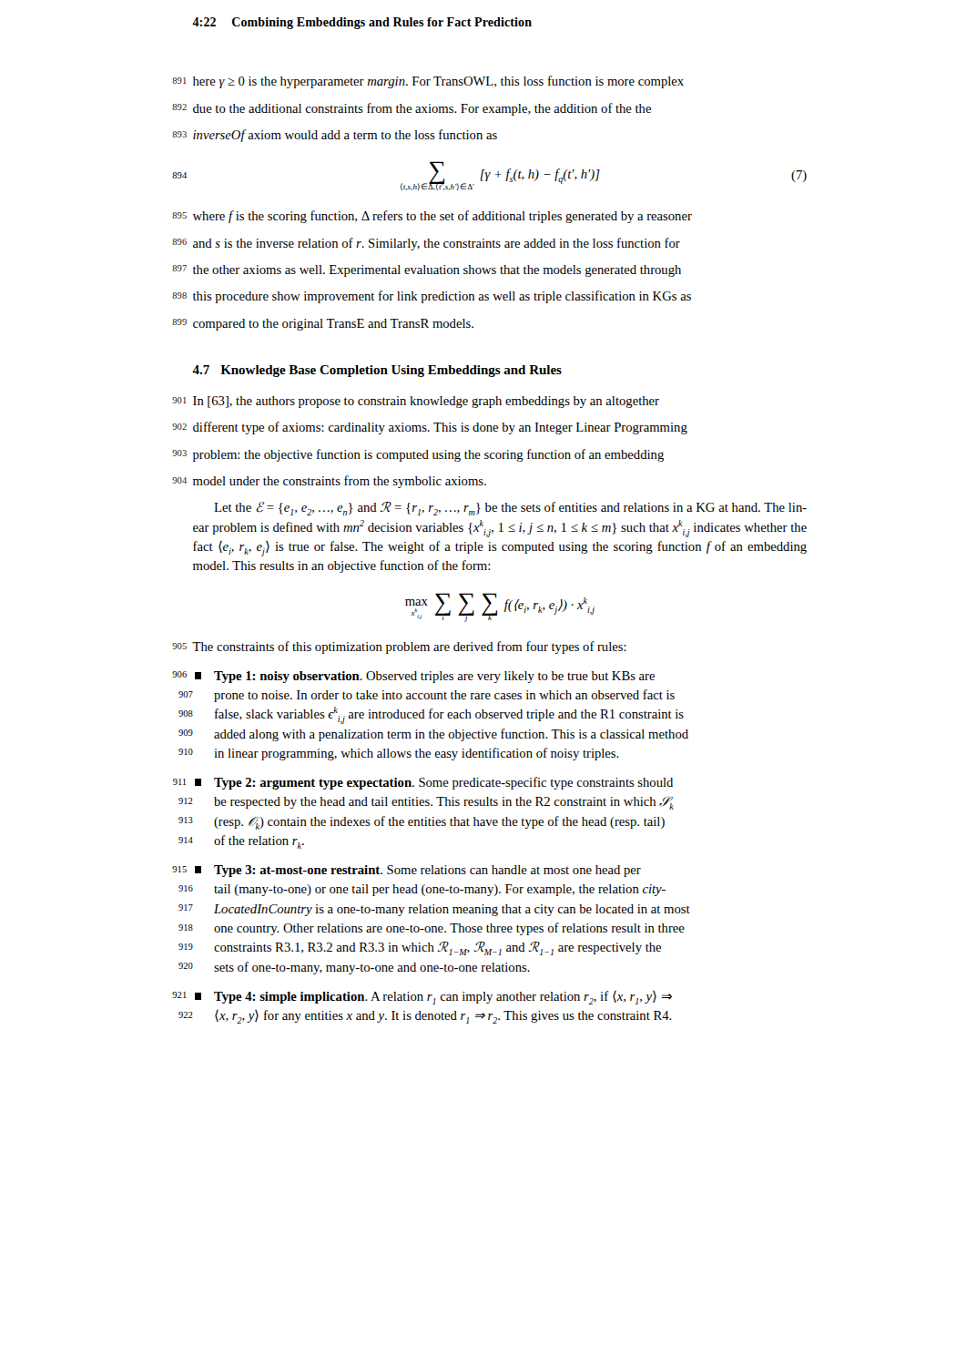4:22 Combining Embeddings and Rules for Fact Prediction
891
here γ ≥ 0 is the hyperparameter margin. For TransOWL, this loss function is more complex
892
due to the additional constraints from the axioms. For example, the addition of the the
893
inverseOf axiom would add a term to the loss function as
894 ∑ ⟨t,s,h⟩∈Δ,⟨t′,s,h′⟩∈Δ′ [γ + fs(t, h) − fq(t′, h′)] (7)
895
where f is the scoring function, Δ refers to the set of additional triples generated by a reasoner
896
and s is the inverse relation of r. Similarly, the constraints are added in the loss function for
897
the other axioms as well. Experimental evaluation shows that the models generated through
898
this procedure show improvement for link prediction as well as triple classification in KGs as
899
compared to the original TransE and TransR models.
9004.7 Knowledge Base Completion Using Embeddings and Rules
901
In [63], the authors propose to constrain knowledge graph embeddings by an altogether
902
different type of axioms: cardinality axioms. This is done by an Integer Linear Programming
903
problem: the objective function is computed using the scoring function of an embedding
904
model under the constraints from the symbolic axioms.
Let the ℰ = {e1, e2, …, en} and ℛ = {r1, r2, …, rm} be the sets of entities and relations in a KG at hand. The linear problem is defined with mn2 decision variables {xki,j, 1 ≤ i, j ≤ n, 1 ≤ k ≤ m} such that xki,j indicates whether the fact ⟨ei, rk, ej⟩ is true or false. The weight of a triple is computed using the scoring function f of an embedding model. This results in an objective function of the form:
max xki,j ∑i ∑j ∑k f(⟨ei, rk, ej⟩) · xki,j
905
The constraints of this optimization problem are derived from four types of rules:
906 Type 1: noisy observation. Observed triples are very likely to be true but KBs are 907prone to noise. In order to take into account the rare cases in which an observed fact is 908false, slack variables ϵki,j are introduced for each observed triple and the R1 constraint is 909added along with a penalization term in the objective function. This is a classical method 910in linear programming, which allows the easy identification of noisy triples.
911 Type 2: argument type expectation. Some predicate-specific type constraints should 912be respected by the head and tail entities. This results in the R2 constraint in which 𝒮k 913(resp. 𝒪k) contain the indexes of the entities that have the type of the head (resp. tail) 914of the relation rk.
915 Type 3: at-most-one restraint. Some relations can handle at most one head per 916tail (many-to-one) or one tail per head (one-to-many). For example, the relation city- 917 LocatedInCountry is a one-to-many relation meaning that a city can be located in at most 918one country. Other relations are one-to-one. Those three types of relations result in three 919constraints R3.1, R3.2 and R3.3 in which ℛ1−M, ℛM−1 and ℛ1−1 are respectively the 920sets of one-to-many, many-to-one and one-to-one relations.
921 Type 4: simple implication. A relation r1 can imply another relation r2, if ⟨x, r1, y⟩ ⇒ 922⟨x, r2, y⟩ for any entities x and y. It is denoted r1 ⇒ r2. This gives us the constraint R4.